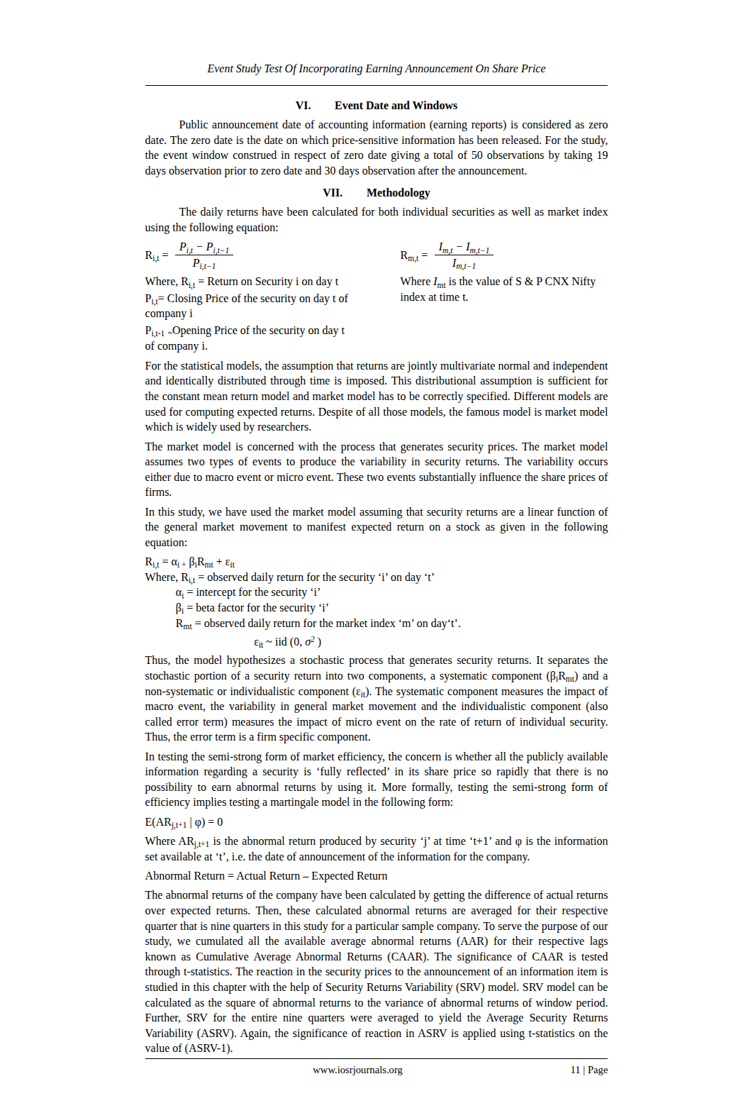Event Study Test Of Incorporating Earning Announcement On Share Price
VI. Event Date and Windows
Public announcement date of accounting information (earning reports) is considered as zero date. The zero date is the date on which price-sensitive information has been released. For the study, the event window construed in respect of zero date giving a total of 50 observations by taking 19 days observation prior to zero date and 30 days observation after the announcement.
VII. Methodology
The daily returns have been calculated for both individual securities as well as market index using the following equation:
Ri,t = Pi,t − Pi,t−1 Pi,t−1
Rm,t = Im,t − Im,t−1 Im,t−1
Where, Ri,t = Return on Security i on day t
Pi,t= Closing Price of the security on day t of company i
Pi,t-1 =Opening Price of the security on day t of company i.
Where Imt is the value of S & P CNX Nifty index at time t.
For the statistical models, the assumption that returns are jointly multivariate normal and independent and identically distributed through time is imposed. This distributional assumption is sufficient for the constant mean return model and market model has to be correctly specified. Different models are used for computing expected returns. Despite of all those models, the famous model is market model which is widely used by researchers.
The market model is concerned with the process that generates security prices. The market model assumes two types of events to produce the variability in security returns. The variability occurs either due to macro event or micro event. These two events substantially influence the share prices of firms.
In this study, we have used the market model assuming that security returns are a linear function of the general market movement to manifest expected return on a stock as given in the following equation:
Ri,t = αi + βiRmt + εit
Where, Ri,t = observed daily return for the security ‘i’ on day ‘t’
αi = intercept for the security ‘i’
βi = beta factor for the security ‘i’
Rmt = observed daily return for the market index ‘m’ on day‘t’.
εit ~ iid (0, σ2 )
Thus, the model hypothesizes a stochastic process that generates security returns. It separates the stochastic portion of a security return into two components, a systematic component (βiRmt) and a non-systematic or individualistic component (εit). The systematic component measures the impact of macro event, the variability in general market movement and the individualistic component (also called error term) measures the impact of micro event on the rate of return of individual security. Thus, the error term is a firm specific component.
In testing the semi-strong form of market efficiency, the concern is whether all the publicly available information regarding a security is ‘fully reflected’ in its share price so rapidly that there is no possibility to earn abnormal returns by using it. More formally, testing the semi-strong form of efficiency implies testing a martingale model in the following form:
E(ARj,t+1 | φ) = 0
Where ARj,t+1 is the abnormal return produced by security ‘j’ at time ‘t+1’ and φ is the information set available at ‘t’, i.e. the date of announcement of the information for the company.
Abnormal Return = Actual Return – Expected Return
The abnormal returns of the company have been calculated by getting the difference of actual returns over expected returns. Then, these calculated abnormal returns are averaged for their respective quarter that is nine quarters in this study for a particular sample company. To serve the purpose of our study, we cumulated all the available average abnormal returns (AAR) for their respective lags known as Cumulative Average Abnormal Returns (CAAR). The significance of CAAR is tested through t-statistics. The reaction in the security prices to the announcement of an information item is studied in this chapter with the help of Security Returns Variability (SRV) model. SRV model can be calculated as the square of abnormal returns to the variance of abnormal returns of window period. Further, SRV for the entire nine quarters were averaged to yield the Average Security Returns Variability (ASRV). Again, the significance of reaction in ASRV is applied using t-statistics on the value of (ASRV-1).
www.iosrjournals.org
11 | Page